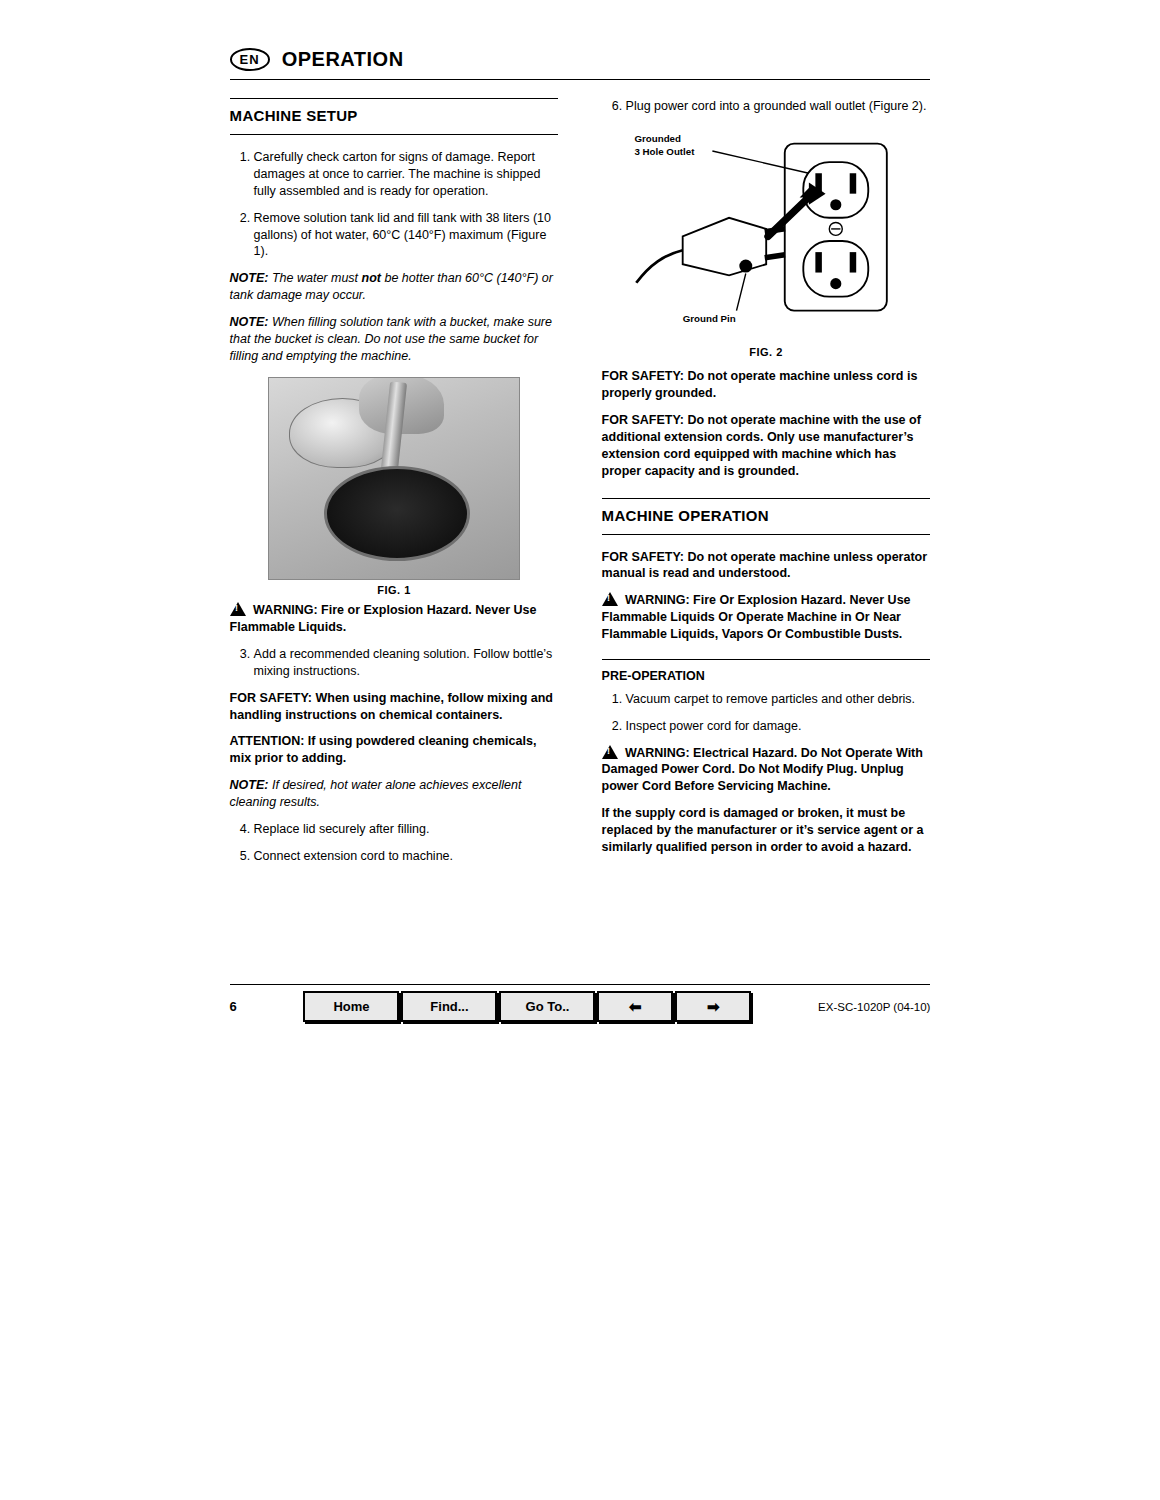EN
OPERATION
MACHINE SETUP
Carefully check carton for signs of damage. Report damages at once to carrier. The machine is shipped fully assembled and is ready for operation.
Remove solution tank lid and fill tank with 38 liters (10 gallons) of hot water, 60°C (140°F) maximum (Figure 1).
NOTE: The water must not be hotter than 60°C (140°F) or tank damage may occur.
NOTE: When filling solution tank with a bucket, make sure that the bucket is clean. Do not use the same bucket for filling and emptying the machine.
FIG. 1
WARNING: Fire or Explosion Hazard. Never Use Flammable Liquids.
Add a recommended cleaning solution. Follow bottle’s mixing instructions.
FOR SAFETY: When using machine, follow mixing and handling instructions on chemical containers.
ATTENTION: If using powdered cleaning chemicals, mix prior to adding.
NOTE: If desired, hot water alone achieves excellent cleaning results.
Replace lid securely after filling.
Connect extension cord to machine.
Plug power cord into a grounded wall outlet (Figure 2).
Grounded 3 Hole Outlet Ground Pin
FIG. 2
FOR SAFETY: Do not operate machine unless cord is properly grounded.
FOR SAFETY: Do not operate machine with the use of additional extension cords. Only use manufacturer’s extension cord equipped with machine which has proper capacity and is grounded.
MACHINE OPERATION
FOR SAFETY: Do not operate machine unless operator manual is read and understood.
WARNING: Fire Or Explosion Hazard. Never Use Flammable Liquids Or Operate Machine in Or Near Flammable Liquids, Vapors Or Combustible Dusts.
PRE‑OPERATION
Vacuum carpet to remove particles and other debris.
Inspect power cord for damage.
WARNING: Electrical Hazard. Do Not Operate With Damaged Power Cord. Do Not Modify Plug. Unplug power Cord Before Servicing Machine.
If the supply cord is damaged or broken, it must be replaced by the manufacturer or it’s service agent or a similarly qualified person in order to avoid a hazard.
6
Home
Find...
Go To..
EX‑SC‑1020P (04‑10)